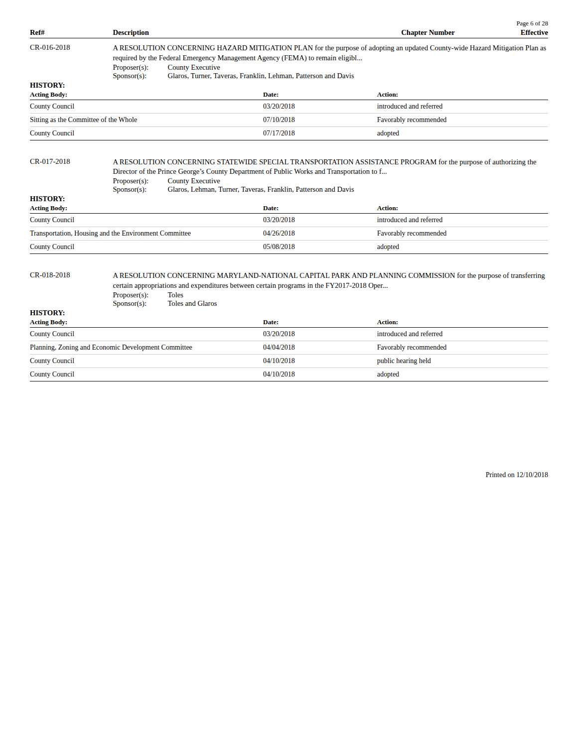Page 6 of 28
| Ref# | Description | Chapter Number | Effective |
| CR-016-2018 | A RESOLUTION CONCERNING HAZARD MITIGATION PLAN for the purpose of adopting an updated County-wide Hazard Mitigation Plan as required by the Federal Emergency Management Agency (FEMA) to remain eligibl... |
| | Proposer(s): | County Executive |
| | Sponsor(s): | Glaros, Turner, Taveras, Franklin, Lehman, Patterson and Davis |
HISTORY:
| Acting Body: | Date: | Action: |
| --- | --- | --- |
| County Council | 03/20/2018 | introduced and referred |
| Sitting as the Committee of the Whole | 07/10/2018 | Favorably recommended |
| County Council | 07/17/2018 | adopted |
| CR-017-2018 | A RESOLUTION CONCERNING STATEWIDE SPECIAL TRANSPORTATION ASSISTANCE PROGRAM for the purpose of authorizing the Director of the Prince George’s County Department of Public Works and Transportation to f... |
| | Proposer(s): | County Executive |
| | Sponsor(s): | Glaros, Lehman, Turner, Taveras, Franklin, Patterson and Davis |
HISTORY:
| Acting Body: | Date: | Action: |
| --- | --- | --- |
| County Council | 03/20/2018 | introduced and referred |
| Transportation, Housing and the Environment Committee | 04/26/2018 | Favorably recommended |
| County Council | 05/08/2018 | adopted |
| CR-018-2018 | A RESOLUTION CONCERNING MARYLAND-NATIONAL CAPITAL PARK AND PLANNING COMMISSION for the purpose of transferring certain appropriations and expenditures between certain programs in the FY2017-2018 Oper... |
| | Proposer(s): | Toles |
| | Sponsor(s): | Toles and Glaros |
HISTORY:
| Acting Body: | Date: | Action: |
| --- | --- | --- |
| County Council | 03/20/2018 | introduced and referred |
| Planning, Zoning and Economic Development Committee | 04/04/2018 | Favorably recommended |
| County Council | 04/10/2018 | public hearing held |
| County Council | 04/10/2018 | adopted |
Printed on 12/10/2018